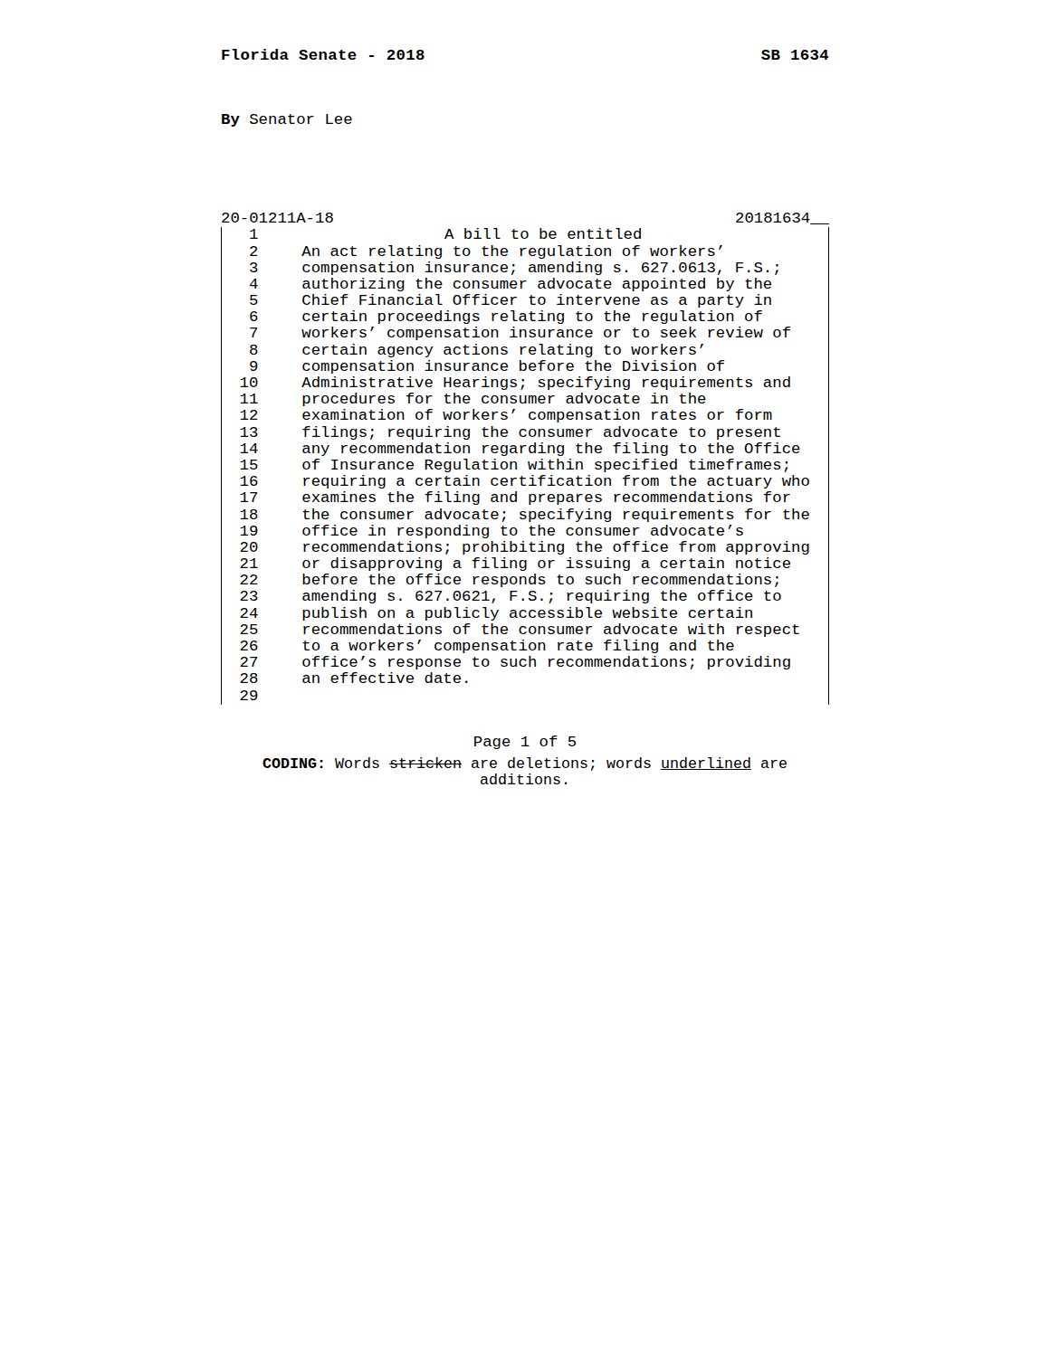Florida Senate - 2018
SB 1634
By Senator Lee
20-01211A-18
20181634__
| 1 | A bill to be entitled |
| 2 | An act relating to the regulation of workers’ |
| 3 | compensation insurance; amending s. 627.0613, F.S.; |
| 4 | authorizing the consumer advocate appointed by the |
| 5 | Chief Financial Officer to intervene as a party in |
| 6 | certain proceedings relating to the regulation of |
| 7 | workers’ compensation insurance or to seek review of |
| 8 | certain agency actions relating to workers’ |
| 9 | compensation insurance before the Division of |
| 10 | Administrative Hearings; specifying requirements and |
| 11 | procedures for the consumer advocate in the |
| 12 | examination of workers’ compensation rates or form |
| 13 | filings; requiring the consumer advocate to present |
| 14 | any recommendation regarding the filing to the Office |
| 15 | of Insurance Regulation within specified timeframes; |
| 16 | requiring a certain certification from the actuary who |
| 17 | examines the filing and prepares recommendations for |
| 18 | the consumer advocate; specifying requirements for the |
| 19 | office in responding to the consumer advocate’s |
| 20 | recommendations; prohibiting the office from approving |
| 21 | or disapproving a filing or issuing a certain notice |
| 22 | before the office responds to such recommendations; |
| 23 | amending s. 627.0621, F.S.; requiring the office to |
| 24 | publish on a publicly accessible website certain |
| 25 | recommendations of the consumer advocate with respect |
| 26 | to a workers’ compensation rate filing and the |
| 27 | office’s response to such recommendations; providing |
| 28 | an effective date. |
| 29 | |
Page 1 of 5
CODING: Words stricken are deletions; words underlined are additions.